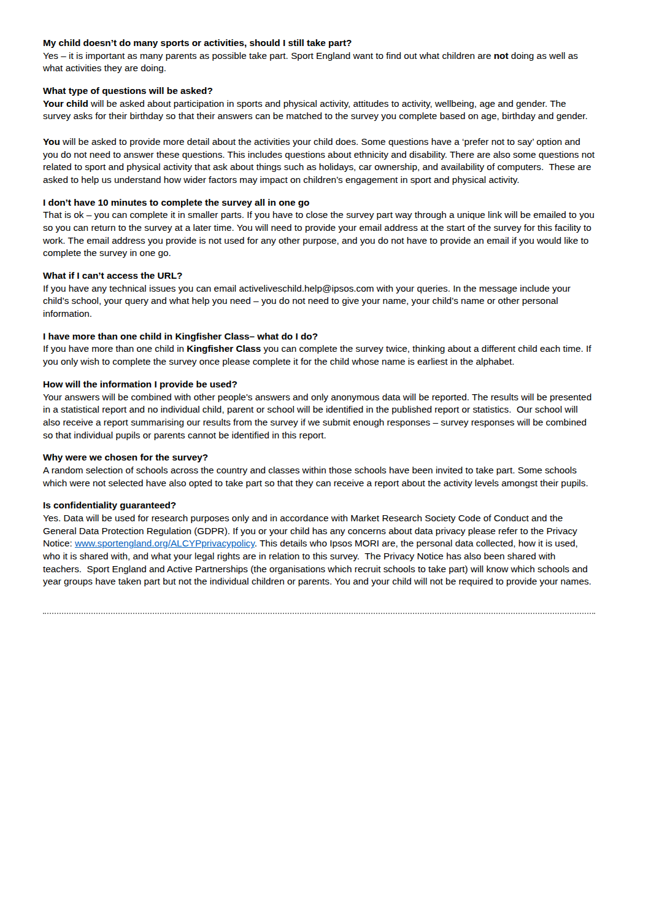My child doesn’t do many sports or activities, should I still take part?
Yes – it is important as many parents as possible take part. Sport England want to find out what children are not doing as well as what activities they are doing.
What type of questions will be asked?
Your child will be asked about participation in sports and physical activity, attitudes to activity, wellbeing, age and gender. The survey asks for their birthday so that their answers can be matched to the survey you complete based on age, birthday and gender.
You will be asked to provide more detail about the activities your child does. Some questions have a ‘prefer not to say’ option and you do not need to answer these questions. This includes questions about ethnicity and disability. There are also some questions not related to sport and physical activity that ask about things such as holidays, car ownership, and availability of computers. These are asked to help us understand how wider factors may impact on children’s engagement in sport and physical activity.
I don’t have 10 minutes to complete the survey all in one go
That is ok – you can complete it in smaller parts. If you have to close the survey part way through a unique link will be emailed to you so you can return to the survey at a later time. You will need to provide your email address at the start of the survey for this facility to work. The email address you provide is not used for any other purpose, and you do not have to provide an email if you would like to complete the survey in one go.
What if I can’t access the URL?
If you have any technical issues you can email activeliveschild.help@ipsos.com with your queries. In the message include your child’s school, your query and what help you need – you do not need to give your name, your child’s name or other personal information.
I have more than one child in Kingfisher Class– what do I do?
If you have more than one child in Kingfisher Class you can complete the survey twice, thinking about a different child each time. If you only wish to complete the survey once please complete it for the child whose name is earliest in the alphabet.
How will the information I provide be used?
Your answers will be combined with other people's answers and only anonymous data will be reported. The results will be presented in a statistical report and no individual child, parent or school will be identified in the published report or statistics. Our school will also receive a report summarising our results from the survey if we submit enough responses – survey responses will be combined so that individual pupils or parents cannot be identified in this report.
Why were we chosen for the survey?
A random selection of schools across the country and classes within those schools have been invited to take part. Some schools which were not selected have also opted to take part so that they can receive a report about the activity levels amongst their pupils.
Is confidentiality guaranteed?
Yes. Data will be used for research purposes only and in accordance with Market Research Society Code of Conduct and the General Data Protection Regulation (GDPR). If you or your child has any concerns about data privacy please refer to the Privacy Notice: www.sportengland.org/ALCYPprivacypolicy. This details who Ipsos MORI are, the personal data collected, how it is used, who it is shared with, and what your legal rights are in relation to this survey. The Privacy Notice has also been shared with teachers. Sport England and Active Partnerships (the organisations which recruit schools to take part) will know which schools and year groups have taken part but not the individual children or parents. You and your child will not be required to provide your names.